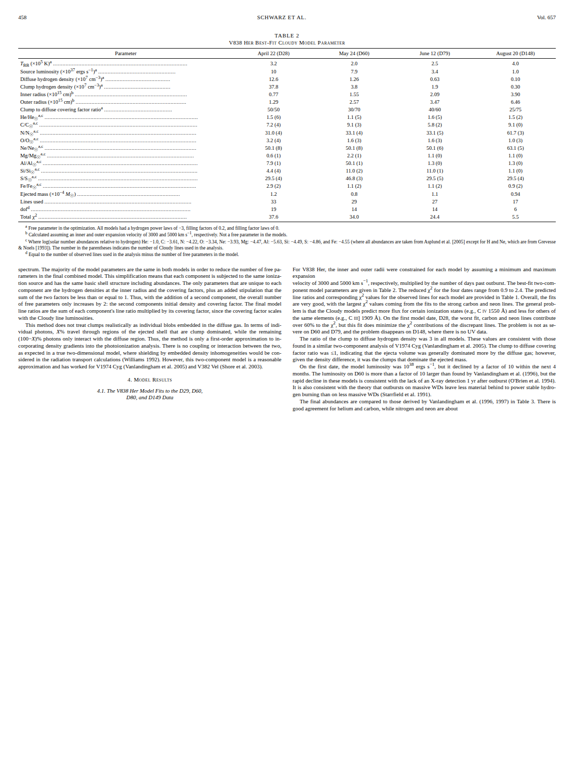458 Schwarz et al. Vol. 657
TABLE 2
V838 Her Best-Fit Cloudy Model Parameter
| Parameter | April 22 (D28) | May 24 (D60) | June 12 (D79) | August 20 (D148) |
| --- | --- | --- | --- | --- |
| T BB (×10 5 K) a ..................................................................................... | 3.2 | 2.0 | 2.5 | 4.0 |
| Source luminosity (×10 37 ergs s −1 ) a ................................................. | 10 | 7.9 | 3.4 | 1.0 |
| Diffuse hydrogen density (×10 7 cm −3 ) a ......................................... | 12.6 | 1.26 | 0.63 | 0.10 |
| Clump hydrogen density (×10 7 cm −3 ) a .......................................... | 37.8 | 3.8 | 1.9 | 0.30 |
| Inner radius (×10 15 cm) b ....................................................................... | 0.77 | 1.55 | 2.09 | 3.90 |
| Outer radius (×10 15 cm) b ...................................................................... | 1.29 | 2.57 | 3.47 | 6.46 |
| Clump to diffuse covering factor ratio a ........................................... | 50/50 | 30/70 | 40/60 | 25/75 |
| He/He ☉ a,c ................................................................................................. | 1.5 (6) | 1.1 (5) | 1.6 (5) | 1.5 (2) |
| C/C ☉ a,c .................................................................................................... | 7.2 (4) | 9.1 (3) | 5.8 (2) | 9.1 (0) |
| N/N ☉ a,c ................................................................................................... | 31.0 (4) | 33.1 (4) | 33.1 (5) | 61.7 (3) |
| O/O ☉ a,c ................................................................................................... | 3.2 (4) | 1.6 (3) | 1.6 (3) | 1.0 (3) |
| Ne/Ne ☉ a,c ................................................................................................ | 50.1 (8) | 50.1 (8) | 50.1 (6) | 63.1 (5) |
| Mg/Mg ☉ a,c ............................................................................................. | 0.6 (1) | 2.2 (1) | 1.1 (0) | 1.1 (0) |
| Al/Al ☉ a,c .................................................................................................. | 7.9 (1) | 50.1 (1) | 1.3 (0) | 1.3 (0) |
| Si/Si ☉ a,c ................................................................................................... | 4.4 (4) | 11.0 (2) | 11.0 (1) | 1.1 (0) |
| S/S ☉ a,c ..................................................................................................... | 29.5 (4) | 46.8 (3) | 29.5 (5) | 29.5 (4) |
| Fe/Fe ☉ a,c ................................................................................................. | 2.9 (2) | 1.1 (2) | 1.1 (2) | 0.9 (2) |
| Ejected mass (×10 −4 M ☉ ) ................................................................. | 1.2 | 0.8 | 1.1 | 0.94 |
| Lines used ............................................................................................. | 33 | 29 | 27 | 17 |
| dof d ..................................................................................................... | 19 | 14 | 14 | 6 |
| Total χ 2 .............................................................................................. | 37.6 | 34.0 | 24.4 | 5.5 |
a Free parameter in the optimization. All models had a hydrogen power laws of −3, filling factors of 0.2, and filling factor laws of 0.
b Calculated assuming an inner and outer expansion velocity of 3000 and 5000 km s−1, respectively. Not a free parameter in the models.
c Where log(solar number abundances relative to hydrogen) He: −1.0, C: −3.61, N: −4.22, O: −3.34, Ne: −3.93, Mg: −4.47, Al: −5.63, Si: −4.49, S: −4.86, and Fe: −4.55 (where all abundances are taken from Asplund et al. [2005] except for H and Ne, which are from Grevesse & Noels [1993]). The number in the parentheses indicates the number of Cloudy lines used in the analysis.
d Equal to the number of observed lines used in the analysis minus the number of free parameters in the model.
spectrum. The majority of the model parameters are the same in both models in order to reduce the number of free parameters in the final combined model. This simplification means that each component is subjected to the same ionization source and has the same basic shell structure including abundances. The only parameters that are unique to each component are the hydrogen densities at the inner radius and the covering factors, plus an added stipulation that the sum of the two factors be less than or equal to 1. Thus, with the addition of a second component, the overall number of free parameters only increases by 2: the second components initial density and covering factor. The final model line ratios are the sum of each component's line ratio multiplied by its covering factor, since the covering factor scales with the Cloudy line luminosities.
This method does not treat clumps realistically as individual blobs embedded in the diffuse gas. In terms of individual photons, X% travel through regions of the ejected shell that are clump dominated, while the remaining (100−X)% photons only interact with the diffuse region. Thus, the method is only a first-order approximation to incorporating density gradients into the photoionization analysis. There is no coupling or interaction between the two, as expected in a true two-dimensional model, where shielding by embedded density inhomogeneities would be considered in the radiation transport calculations (Williams 1992). However, this two-component model is a reasonable approximation and has worked for V1974 Cyg (Vanlandingham et al. 2005) and V382 Vel (Shore et al. 2003).
4. Model Results
4.1. The V838 Her Model Fits to the D29, D60,
D80, and D149 Data
For V838 Her, the inner and outer radii were constrained for each model by assuming a minimum and maximum expansion
velocity of 3000 and 5000 km s−1, respectively, multiplied by the number of days past outburst. The best-fit two-component model parameters are given in Table 2. The reduced χ2 for the four dates range from 0.9 to 2.4. The predicted line ratios and corresponding χ2 values for the observed lines for each model are provided in Table 1. Overall, the fits are very good, with the largest χ2 values coming from the fits to the strong carbon and neon lines. The general problem is that the Cloudy models predict more flux for certain ionization states (e.g., C iv 1550 Å) and less for others of the same elements (e.g., C iii] 1909 Å). On the first model date, D28, the worst fit, carbon and neon lines contribute over 60% to the χ2, but this fit does minimize the χ2 contributions of the discrepant lines. The problem is not as severe on D60 and D79, and the problem disappears on D148, where there is no UV data.
The ratio of the clump to diffuse hydrogen density was 3 in all models. These values are consistent with those found in a similar two-component analysis of V1974 Cyg (Vanlandingham et al. 2005). The clump to diffuse covering factor ratio was ≤1, indicating that the ejecta volume was generally dominated more by the diffuse gas; however, given the density difference, it was the clumps that dominate the ejected mass.
On the first date, the model luminosity was 1038 ergs s−1, but it declined by a factor of 10 within the next 4 months. The luminosity on D60 is more than a factor of 10 larger than found by Vanlandingham et al. (1996), but the rapid decline in these models is consistent with the lack of an X-ray detection 1 yr after outburst (O'Brien et al. 1994). It is also consistent with the theory that outbursts on massive WDs leave less material behind to power stable hydrogen burning than on less massive WDs (Starrfield et al. 1991).
The final abundances are compared to those derived by Vanlandingham et al. (1996, 1997) in Table 3. There is good agreement for helium and carbon, while nitrogen and neon are about